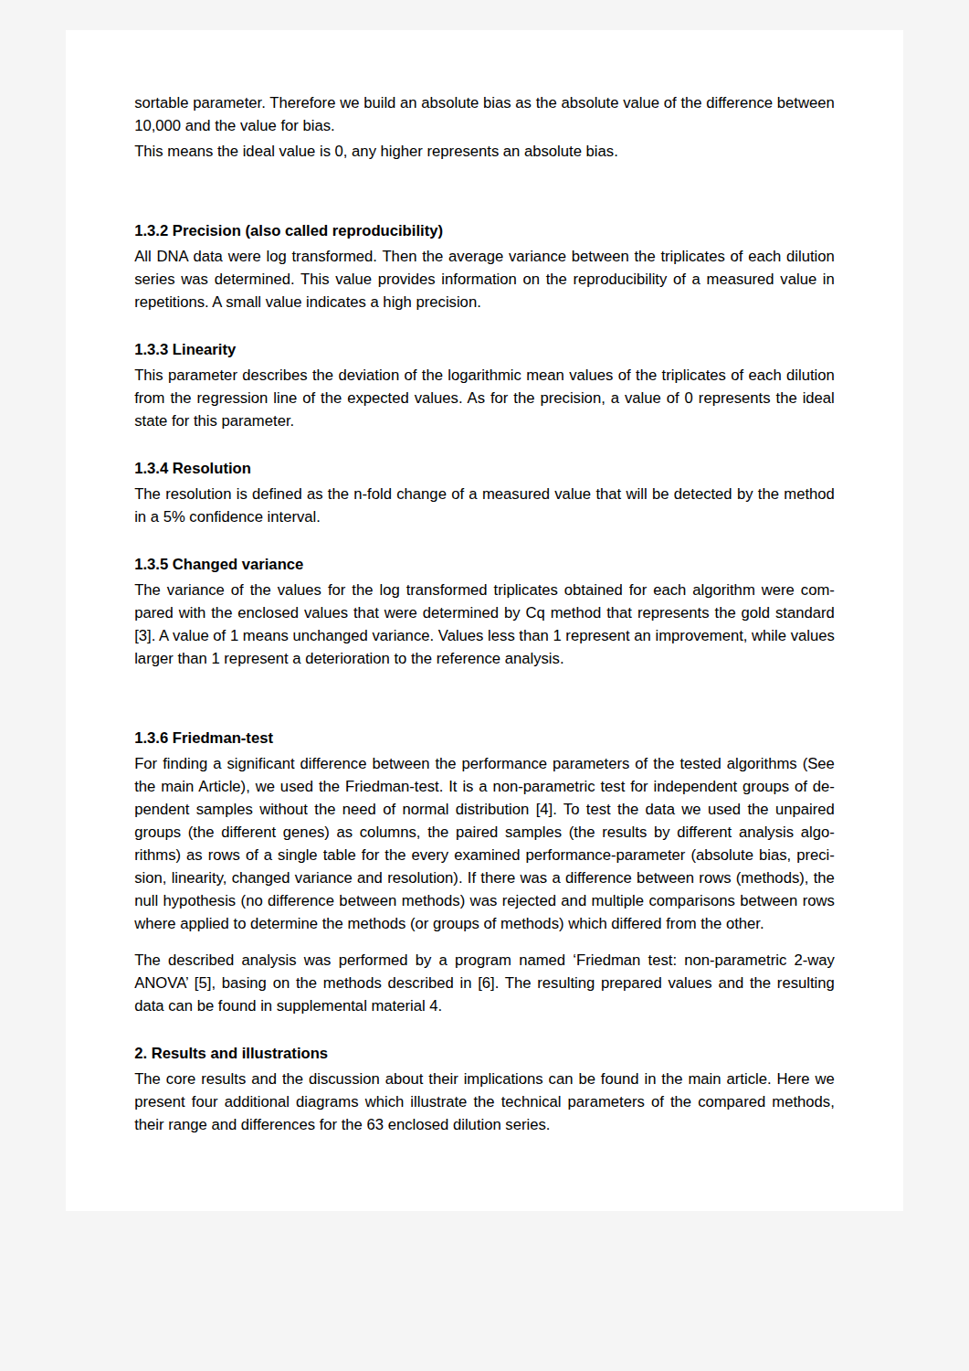sortable parameter. Therefore we build an absolute bias as the absolute value of the difference between 10,000 and the value for bias.
This means the ideal value is 0, any higher represents an absolute bias.
1.3.2 Precision (also called reproducibility)
All DNA data were log transformed. Then the average variance between the triplicates of each dilution series was determined. This value provides information on the reproducibility of a measured value in repetitions. A small value indicates a high precision.
1.3.3 Linearity
This parameter describes the deviation of the logarithmic mean values of the triplicates of each dilution from the regression line of the expected values. As for the precision, a value of 0 represents the ideal state for this parameter.
1.3.4 Resolution
The resolution is defined as the n-fold change of a measured value that will be detected by the method in a 5% confidence interval.
1.3.5 Changed variance
The variance of the values for the log transformed triplicates obtained for each algorithm were compared with the enclosed values that were determined by Cq method that represents the gold standard [3]. A value of 1 means unchanged variance. Values less than 1 represent an improvement, while values larger than 1 represent a deterioration to the reference analysis.
1.3.6 Friedman-test
For finding a significant difference between the performance parameters of the tested algorithms (See the main Article), we used the Friedman-test. It is a non-parametric test for independent groups of dependent samples without the need of normal distribution [4]. To test the data we used the unpaired groups (the different genes) as columns, the paired samples (the results by different analysis algorithms) as rows of a single table for the every examined performance-parameter (absolute bias, precision, linearity, changed variance and resolution). If there was a difference between rows (methods), the null hypothesis (no difference between methods) was rejected and multiple comparisons between rows where applied to determine the methods (or groups of methods) which differed from the other.
The described analysis was performed by a program named ‘Friedman test: non-parametric 2-way ANOVA’ [5], basing on the methods described in [6]. The resulting prepared values and the resulting data can be found in supplemental material 4.
2. Results and illustrations
The core results and the discussion about their implications can be found in the main article. Here we present four additional diagrams which illustrate the technical parameters of the compared methods, their range and differences for the 63 enclosed dilution series.